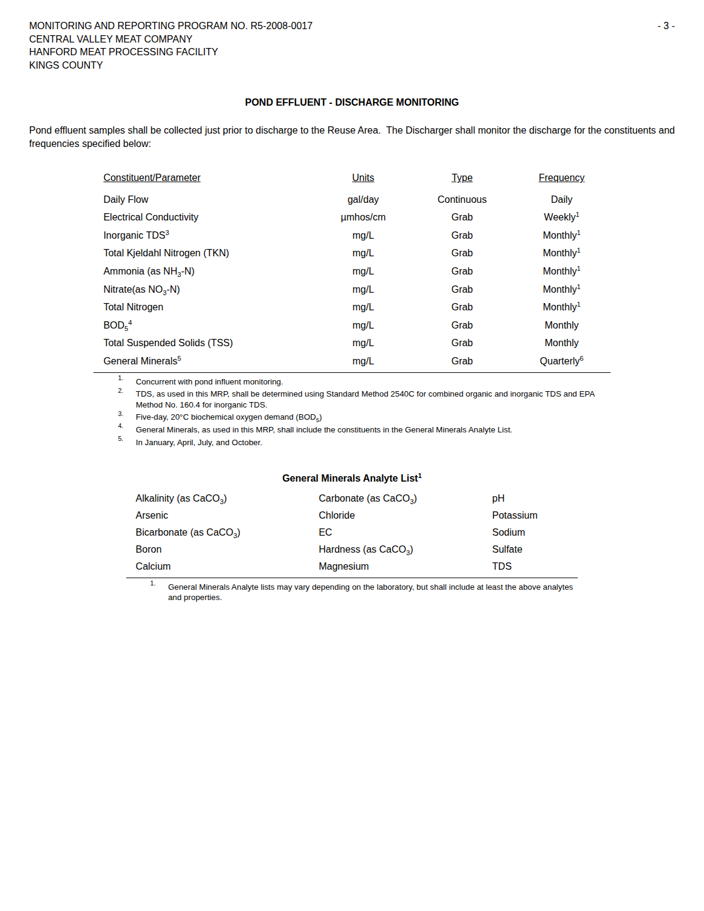- 3 -
MONITORING AND REPORTING PROGRAM NO. R5-2008-0017
CENTRAL VALLEY MEAT COMPANY
HANFORD MEAT PROCESSING FACILITY
KINGS COUNTY
POND EFFLUENT - DISCHARGE MONITORING
Pond effluent samples shall be collected just prior to discharge to the Reuse Area. The Discharger shall monitor the discharge for the constituents and frequencies specified below:
| Constituent/Parameter | Units | Type | Frequency |
| --- | --- | --- | --- |
| Daily Flow | gal/day | Continuous | Daily |
| Electrical Conductivity | µmhos/cm | Grab | Weekly 1 |
| Inorganic TDS 3 | mg/L | Grab | Monthly 1 |
| Total Kjeldahl Nitrogen (TKN) | mg/L | Grab | Monthly 1 |
| Ammonia (as NH 3 -N) | mg/L | Grab | Monthly 1 |
| Nitrate(as NO 3 -N) | mg/L | Grab | Monthly 1 |
| Total Nitrogen | mg/L | Grab | Monthly 1 |
| BOD 5 4 | mg/L | Grab | Monthly |
| Total Suspended Solids (TSS) | mg/L | Grab | Monthly |
| General Minerals 5 | mg/L | Grab | Quarterly 6 |
Concurrent with pond influent monitoring.
TDS, as used in this MRP, shall be determined using Standard Method 2540C for combined organic and inorganic TDS and EPA Method No. 160.4 for inorganic TDS.
Five-day, 20°C biochemical oxygen demand (BOD5)
General Minerals, as used in this MRP, shall include the constituents in the General Minerals Analyte List.
In January, April, July, and October.
General Minerals Analyte List1
| Alkalinity (as CaCO 3 ) | Carbonate (as CaCO 3 ) | pH |
| Arsenic | Chloride | Potassium |
| Bicarbonate (as CaCO 3 ) | EC | Sodium |
| Boron | Hardness (as CaCO 3 ) | Sulfate |
| Calcium | Magnesium | TDS |
General Minerals Analyte lists may vary depending on the laboratory, but shall include at least the above analytes and properties.